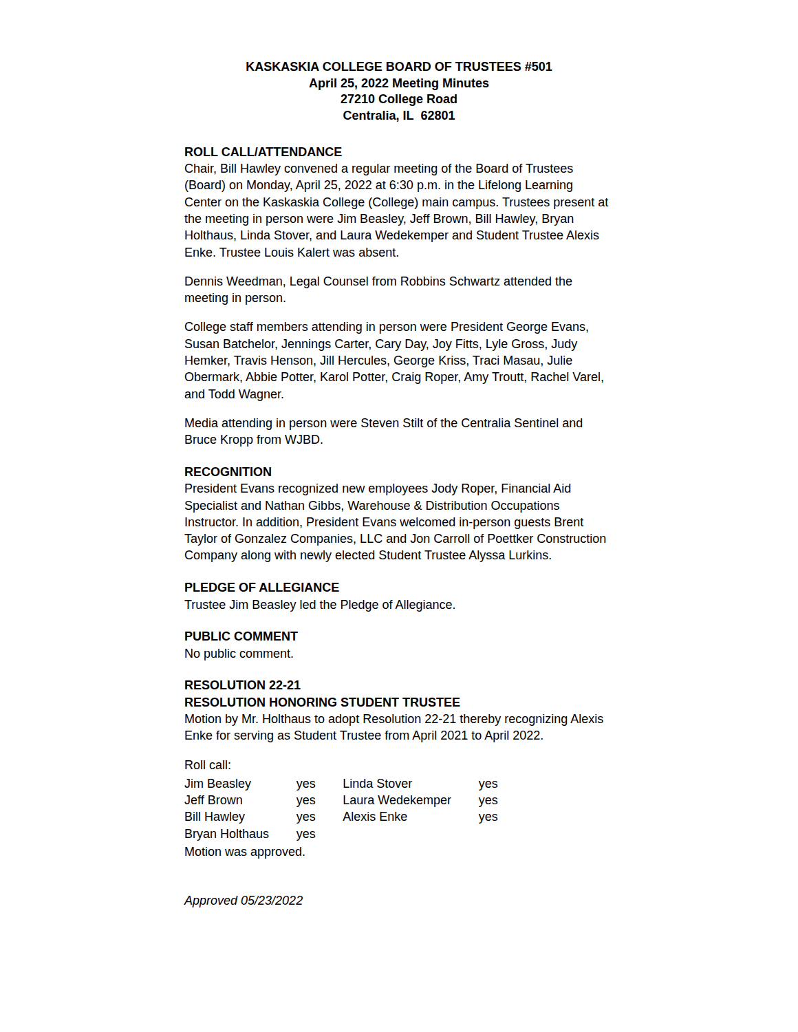KASKASKIA COLLEGE BOARD OF TRUSTEES #501
April 25, 2022 Meeting Minutes
27210 College Road
Centralia, IL 62801
Roll Call/Attendance
Chair, Bill Hawley convened a regular meeting of the Board of Trustees (Board) on Monday, April 25, 2022 at 6:30 p.m. in the Lifelong Learning Center on the Kaskaskia College (College) main campus. Trustees present at the meeting in person were Jim Beasley, Jeff Brown, Bill Hawley, Bryan Holthaus, Linda Stover, and Laura Wedekemper and Student Trustee Alexis Enke. Trustee Louis Kalert was absent.
Dennis Weedman, Legal Counsel from Robbins Schwartz attended the meeting in person.
College staff members attending in person were President George Evans, Susan Batchelor, Jennings Carter, Cary Day, Joy Fitts, Lyle Gross, Judy Hemker, Travis Henson, Jill Hercules, George Kriss, Traci Masau, Julie Obermark, Abbie Potter, Karol Potter, Craig Roper, Amy Troutt, Rachel Varel, and Todd Wagner.
Media attending in person were Steven Stilt of the Centralia Sentinel and Bruce Kropp from WJBD.
Recognition
President Evans recognized new employees Jody Roper, Financial Aid Specialist and Nathan Gibbs, Warehouse & Distribution Occupations Instructor. In addition, President Evans welcomed in-person guests Brent Taylor of Gonzalez Companies, LLC and Jon Carroll of Poettker Construction Company along with newly elected Student Trustee Alyssa Lurkins.
Pledge of Allegiance
Trustee Jim Beasley led the Pledge of Allegiance.
Public Comment
No public comment.
Resolution 22-21
Resolution Honoring Student Trustee
Motion by Mr. Holthaus to adopt Resolution 22-21 thereby recognizing Alexis Enke for serving as Student Trustee from April 2021 to April 2022.
Roll call:
| Jim Beasley | yes | Linda Stover | yes |
| Jeff Brown | yes | Laura Wedekemper | yes |
| Bill Hawley | yes | Alexis Enke | yes |
| Bryan Holthaus | yes | | |
Motion was approved.
Approved 05/23/2022